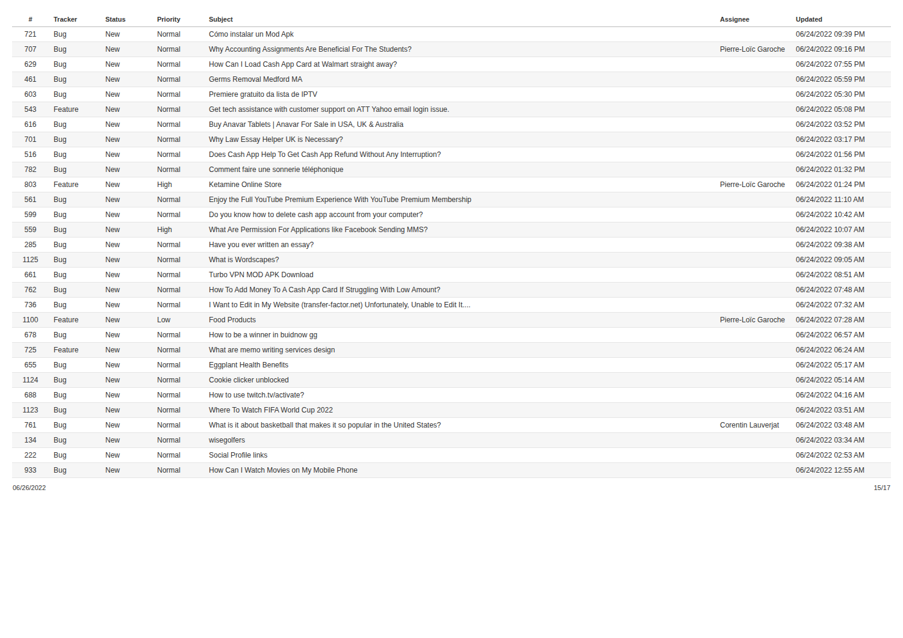| # | Tracker | Status | Priority | Subject | Assignee | Updated |
| --- | --- | --- | --- | --- | --- | --- |
| 721 | Bug | New | Normal | Cómo instalar un Mod Apk | | 06/24/2022 09:39 PM |
| 707 | Bug | New | Normal | Why Accounting Assignments Are Beneficial For The Students? | Pierre-Loïc Garoche | 06/24/2022 09:16 PM |
| 629 | Bug | New | Normal | How Can I Load Cash App Card at Walmart straight away? | | 06/24/2022 07:55 PM |
| 461 | Bug | New | Normal | Germs Removal Medford MA | | 06/24/2022 05:59 PM |
| 603 | Bug | New | Normal | Premiere gratuito da lista de IPTV | | 06/24/2022 05:30 PM |
| 543 | Feature | New | Normal | Get tech assistance with customer support on ATT Yahoo email login issue. | | 06/24/2022 05:08 PM |
| 616 | Bug | New | Normal | Buy Anavar Tablets / Anavar For Sale in USA, UK & Australia | | 06/24/2022 03:52 PM |
| 701 | Bug | New | Normal | Why Law Essay Helper UK is Necessary? | | 06/24/2022 03:17 PM |
| 516 | Bug | New | Normal | Does Cash App Help To Get Cash App Refund Without Any Interruption? | | 06/24/2022 01:56 PM |
| 782 | Bug | New | Normal | Comment faire une sonnerie téléphonique | | 06/24/2022 01:32 PM |
| 803 | Feature | New | High | Ketamine Online Store | Pierre-Loïc Garoche | 06/24/2022 01:24 PM |
| 561 | Bug | New | Normal | Enjoy the Full YouTube Premium Experience With YouTube Premium Membership | | 06/24/2022 11:10 AM |
| 599 | Bug | New | Normal | Do you know how to delete cash app account from your computer? | | 06/24/2022 10:42 AM |
| 559 | Bug | New | High | What Are Permission For Applications like Facebook Sending MMS? | | 06/24/2022 10:07 AM |
| 285 | Bug | New | Normal | Have you ever written an essay? | | 06/24/2022 09:38 AM |
| 1125 | Bug | New | Normal | What is Wordscapes? | | 06/24/2022 09:05 AM |
| 661 | Bug | New | Normal | Turbo VPN MOD APK Download | | 06/24/2022 08:51 AM |
| 762 | Bug | New | Normal | How To Add Money To A Cash App Card If Struggling With Low Amount? | | 06/24/2022 07:48 AM |
| 736 | Bug | New | Normal | I Want to Edit in My Website (transfer-factor.net) Unfortunately, Unable to Edit It.... | | 06/24/2022 07:32 AM |
| 1100 | Feature | New | Low | Food Products | Pierre-Loïc Garoche | 06/24/2022 07:28 AM |
| 678 | Bug | New | Normal | How to be a winner in buidnow gg | | 06/24/2022 06:57 AM |
| 725 | Feature | New | Normal | What are memo writing services design | | 06/24/2022 06:24 AM |
| 655 | Bug | New | Normal | Eggplant Health Benefits | | 06/24/2022 05:17 AM |
| 1124 | Bug | New | Normal | Cookie clicker unblocked | | 06/24/2022 05:14 AM |
| 688 | Bug | New | Normal | How to use twitch.tv/activate? | | 06/24/2022 04:16 AM |
| 1123 | Bug | New | Normal | Where To Watch FIFA World Cup 2022 | | 06/24/2022 03:51 AM |
| 761 | Bug | New | Normal | What is it about basketball that makes it so popular in the United States? | Corentin Lauverjat | 06/24/2022 03:48 AM |
| 134 | Bug | New | Normal | wisegolfers | | 06/24/2022 03:34 AM |
| 222 | Bug | New | Normal | Social Profile links | | 06/24/2022 02:53 AM |
| 933 | Bug | New | Normal | How Can I Watch Movies on My Mobile Phone | | 06/24/2022 12:55 AM |
| 06/26/2022 | 15/17 |